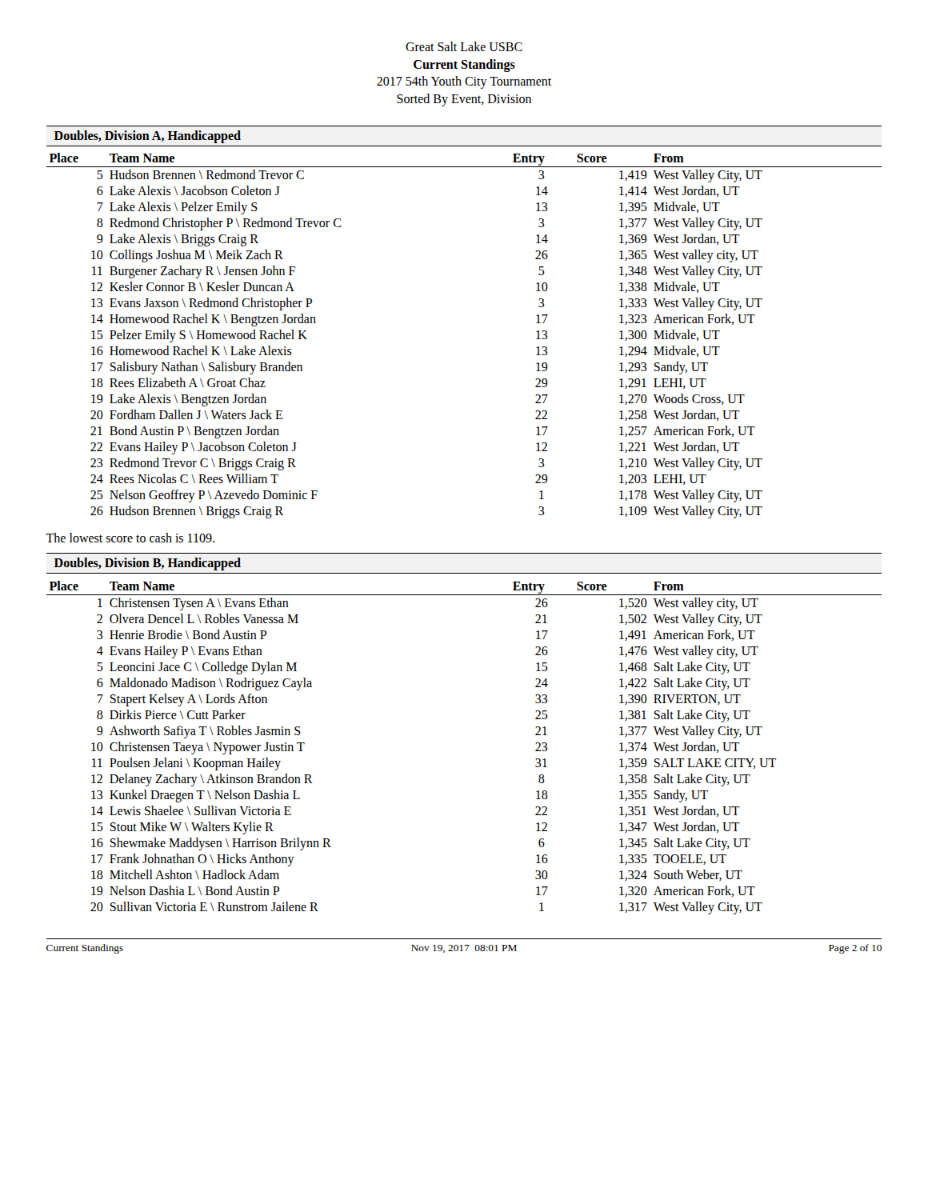Great Salt Lake USBC
Current Standings
2017 54th Youth City Tournament
Sorted By Event, Division
Doubles, Division A, Handicapped
| Place | Team Name | Entry | Score | From |
| --- | --- | --- | --- | --- |
| 5 | Hudson Brennen \ Redmond Trevor C | 3 | 1,419 | West Valley City, UT |
| 6 | Lake Alexis \ Jacobson Coleton J | 14 | 1,414 | West Jordan, UT |
| 7 | Lake Alexis \ Pelzer Emily S | 13 | 1,395 | Midvale, UT |
| 8 | Redmond Christopher P \ Redmond Trevor C | 3 | 1,377 | West Valley City, UT |
| 9 | Lake Alexis \ Briggs Craig R | 14 | 1,369 | West Jordan, UT |
| 10 | Collings Joshua M \ Meik Zach R | 26 | 1,365 | West valley city, UT |
| 11 | Burgener Zachary R \ Jensen John F | 5 | 1,348 | West Valley City, UT |
| 12 | Kesler Connor B \ Kesler Duncan A | 10 | 1,338 | Midvale, UT |
| 13 | Evans Jaxson \ Redmond Christopher P | 3 | 1,333 | West Valley City, UT |
| 14 | Homewood Rachel K \ Bengtzen Jordan | 17 | 1,323 | American Fork, UT |
| 15 | Pelzer Emily S \ Homewood Rachel K | 13 | 1,300 | Midvale, UT |
| 16 | Homewood Rachel K \ Lake Alexis | 13 | 1,294 | Midvale, UT |
| 17 | Salisbury Nathan \ Salisbury Branden | 19 | 1,293 | Sandy, UT |
| 18 | Rees Elizabeth A \ Groat Chaz | 29 | 1,291 | LEHI, UT |
| 19 | Lake Alexis \ Bengtzen Jordan | 27 | 1,270 | Woods Cross, UT |
| 20 | Fordham Dallen J \ Waters Jack E | 22 | 1,258 | West Jordan, UT |
| 21 | Bond Austin P \ Bengtzen Jordan | 17 | 1,257 | American Fork, UT |
| 22 | Evans Hailey P \ Jacobson Coleton J | 12 | 1,221 | West Jordan, UT |
| 23 | Redmond Trevor C \ Briggs Craig R | 3 | 1,210 | West Valley City, UT |
| 24 | Rees Nicolas C \ Rees William T | 29 | 1,203 | LEHI, UT |
| 25 | Nelson Geoffrey P \ Azevedo Dominic F | 1 | 1,178 | West Valley City, UT |
| 26 | Hudson Brennen \ Briggs Craig R | 3 | 1,109 | West Valley City, UT |
The lowest score to cash is 1109.
Doubles, Division B, Handicapped
| Place | Team Name | Entry | Score | From |
| --- | --- | --- | --- | --- |
| 1 | Christensen Tysen A \ Evans Ethan | 26 | 1,520 | West valley city, UT |
| 2 | Olvera Dencel L \ Robles Vanessa M | 21 | 1,502 | West Valley City, UT |
| 3 | Henrie Brodie \ Bond Austin P | 17 | 1,491 | American Fork, UT |
| 4 | Evans Hailey P \ Evans Ethan | 26 | 1,476 | West valley city, UT |
| 5 | Leoncini Jace C \ Colledge Dylan M | 15 | 1,468 | Salt Lake City, UT |
| 6 | Maldonado Madison \ Rodriguez Cayla | 24 | 1,422 | Salt Lake City, UT |
| 7 | Stapert Kelsey A \ Lords Afton | 33 | 1,390 | RIVERTON, UT |
| 8 | Dirkis Pierce \ Cutt Parker | 25 | 1,381 | Salt Lake City, UT |
| 9 | Ashworth Safiya T \ Robles Jasmin S | 21 | 1,377 | West Valley City, UT |
| 10 | Christensen Taeya \ Nypower Justin T | 23 | 1,374 | West Jordan, UT |
| 11 | Poulsen Jelani \ Koopman Hailey | 31 | 1,359 | SALT LAKE CITY, UT |
| 12 | Delaney Zachary \ Atkinson Brandon R | 8 | 1,358 | Salt Lake City, UT |
| 13 | Kunkel Draegen T \ Nelson Dashia L | 18 | 1,355 | Sandy, UT |
| 14 | Lewis Shaelee \ Sullivan Victoria E | 22 | 1,351 | West Jordan, UT |
| 15 | Stout Mike W \ Walters Kylie R | 12 | 1,347 | West Jordan, UT |
| 16 | Shewmake Maddysen \ Harrison Brilynn R | 6 | 1,345 | Salt Lake City, UT |
| 17 | Frank Johnathan O \ Hicks Anthony | 16 | 1,335 | TOOELE, UT |
| 18 | Mitchell Ashton \ Hadlock Adam | 30 | 1,324 | South Weber, UT |
| 19 | Nelson Dashia L \ Bond Austin P | 17 | 1,320 | American Fork, UT |
| 20 | Sullivan Victoria E \ Runstrom Jailene R | 1 | 1,317 | West Valley City, UT |
Current Standings
Nov 19, 2017 08:01 PM
Page 2 of 10